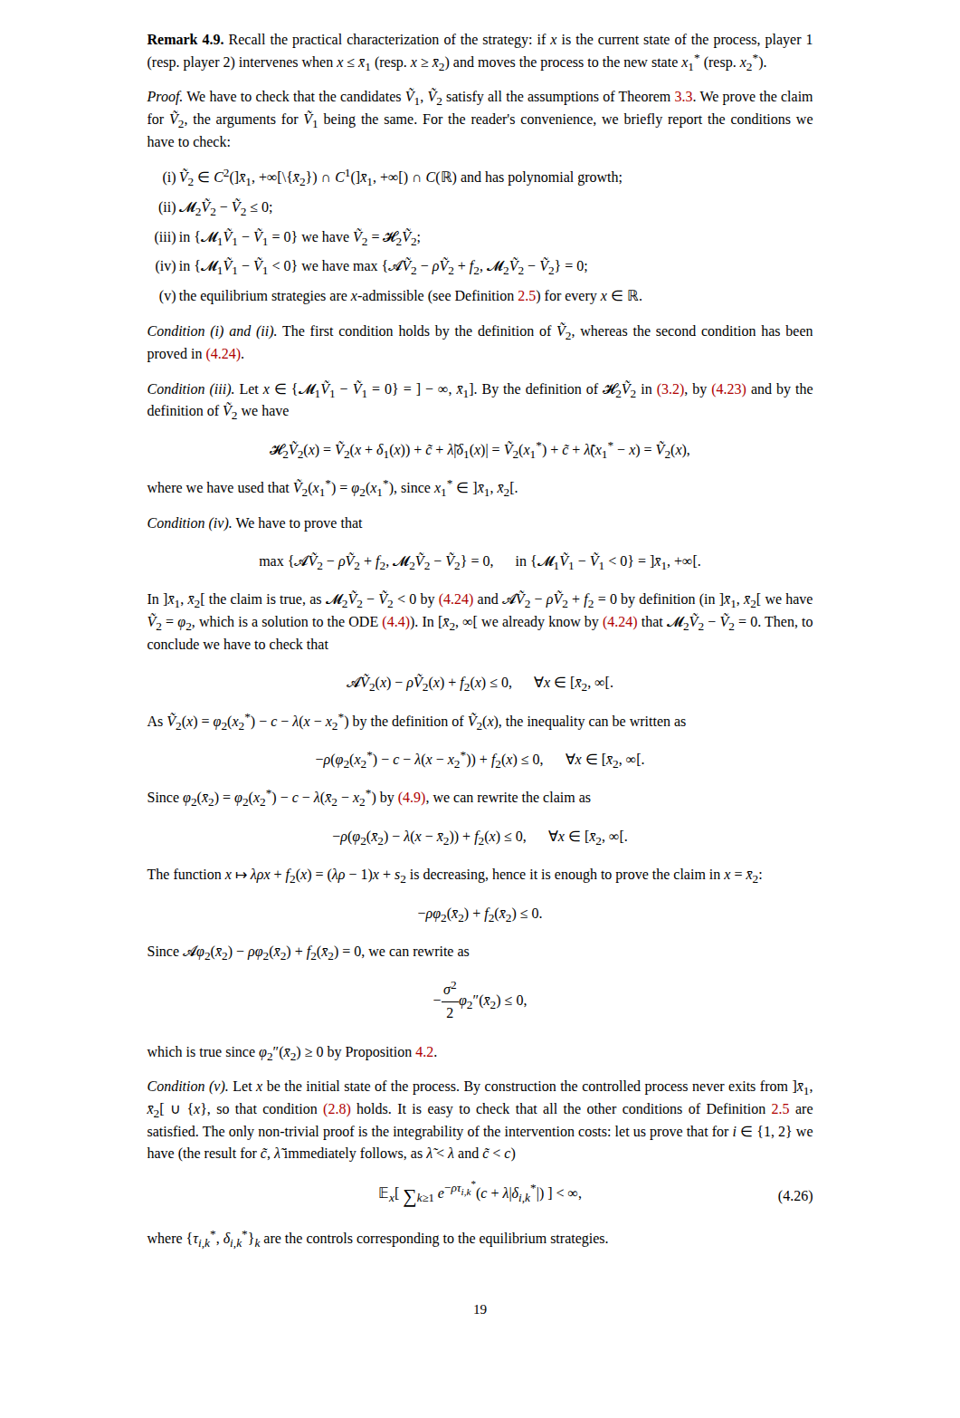Remark 4.9. Recall the practical characterization of the strategy: if x is the current state of the process, player 1 (resp. player 2) intervenes when x ≤ x̄1 (resp. x ≥ x̄2) and moves the process to the new state x1* (resp. x2*).
Proof. We have to check that the candidates Ṽ1, Ṽ2 satisfy all the assumptions of Theorem 3.3. We prove the claim for Ṽ2, the arguments for Ṽ1 being the same. For the reader's convenience, we briefly report the conditions we have to check:
(i) Ṽ2 ∈ C2(]x̄1, +∞[\{x̄2}) ∩ C1(]x̄1, +∞[) ∩ C(ℝ) and has polynomial growth;
(ii) 𝓜2Ṽ2 − Ṽ2 ≤ 0;
(iii) in {𝓜1Ṽ1 − Ṽ1 = 0} we have Ṽ2 = 𝓗2Ṽ2;
(iv) in {𝓜1Ṽ1 − Ṽ1 < 0} we have max {𝓐Ṽ2 − ρṼ2 + f2, 𝓜2Ṽ2 − Ṽ2} = 0;
(v) the equilibrium strategies are x-admissible (see Definition 2.5) for every x ∈ ℝ.
Condition (i) and (ii). The first condition holds by the definition of Ṽ2, whereas the second condition has been proved in (4.24).
Condition (iii). Let x ∈ {𝓜1Ṽ1 − Ṽ1 = 0} = ] − ∞, x̄1]. By the definition of 𝓗2Ṽ2 in (3.2), by (4.23) and by the definition of Ṽ2 we have
𝓗2Ṽ2(x) = Ṽ2(x + δ1(x)) + c̃ + λ̃|δ1(x)| = Ṽ2(x1*) + c̃ + λ̃(x1* − x) = Ṽ2(x),
where we have used that Ṽ2(x1*) = φ2(x1*), since x1* ∈ ]x̄1, x̄2[.
Condition (iv). We have to prove that
max {𝓐Ṽ2 − ρṼ2 + f2, 𝓜2Ṽ2 − Ṽ2} = 0, in {𝓜1Ṽ1 − Ṽ1 < 0} = ]x̄1, +∞[.
In ]x̄1, x̄2[ the claim is true, as 𝓜2Ṽ2 − Ṽ2 < 0 by (4.24) and 𝓐Ṽ2 − ρṼ2 + f2 = 0 by definition (in ]x̄1, x̄2[ we have Ṽ2 = φ2, which is a solution to the ODE (4.4)). In [x̄2, ∞[ we already know by (4.24) that 𝓜2Ṽ2 − Ṽ2 = 0. Then, to conclude we have to check that
𝓐Ṽ2(x) − ρṼ2(x) + f2(x) ≤ 0, ∀x ∈ [x̄2, ∞[.
As Ṽ2(x) = φ2(x2*) − c − λ(x − x2*) by the definition of Ṽ2(x), the inequality can be written as
−ρ(φ2(x2*) − c − λ(x − x2*)) + f2(x) ≤ 0, ∀x ∈ [x̄2, ∞[.
Since φ2(x̄2) = φ2(x2*) − c − λ(x̄2 − x2*) by (4.9), we can rewrite the claim as
−ρ(φ2(x̄2) − λ(x − x̄2)) + f2(x) ≤ 0, ∀x ∈ [x̄2, ∞[.
The function x ↦ λρx + f2(x) = (λρ − 1)x + s2 is decreasing, hence it is enough to prove the claim in x = x̄2:
−ρφ2(x̄2) + f2(x̄2) ≤ 0.
Since 𝓐φ2(x̄2) − ρφ2(x̄2) + f2(x̄2) = 0, we can rewrite as
−σ22 φ2″(x̄2) ≤ 0,
which is true since φ2″(x̄2) ≥ 0 by Proposition 4.2.
Condition (v). Let x be the initial state of the process. By construction the controlled process never exits from ]x̄1, x̄2[ ∪ {x}, so that condition (2.8) holds. It is easy to check that all the other conditions of Definition 2.5 are satisfied. The only non-trivial proof is the integrability of the intervention costs: let us prove that for i ∈ {1, 2} we have (the result for c̃, λ̃ immediately follows, as λ̃ < λ and c̃ < c)
𝔼x[ ∑k≥1 e−ρτi,k*(c + λ|δi,k*|) ] < ∞, (4.26)
where {τi,k*, δi,k*}k are the controls corresponding to the equilibrium strategies.
19